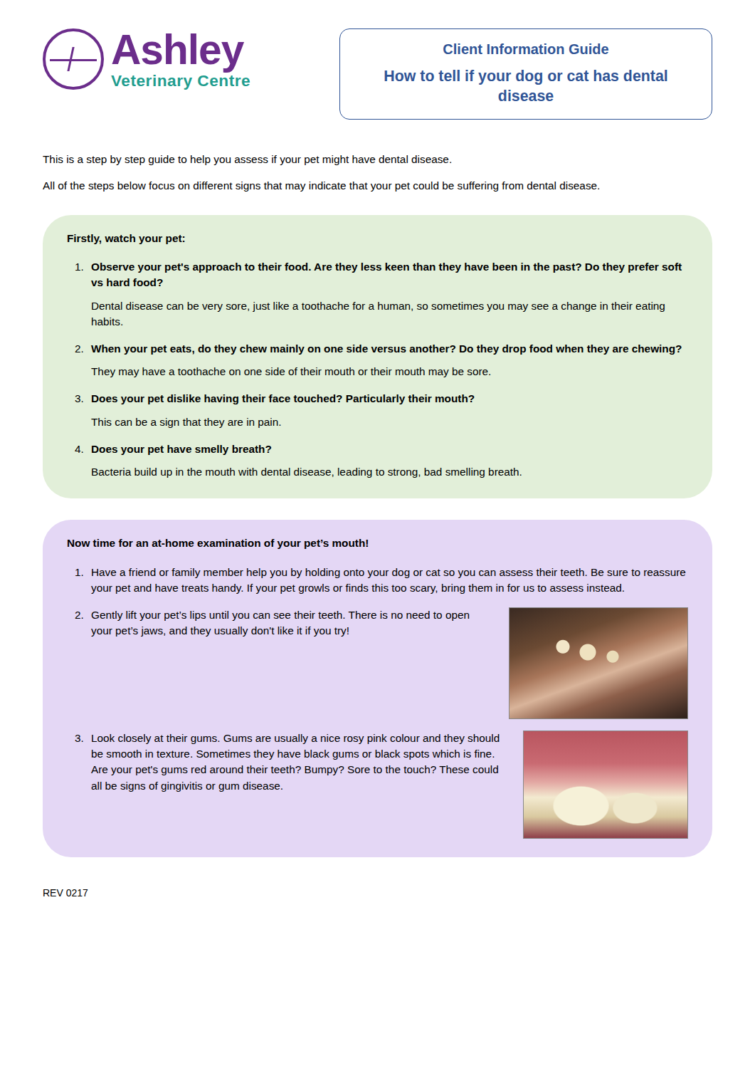Ashley
Veterinary Centre
Client Information Guide
How to tell if your dog or cat has dental disease
This is a step by step guide to help you assess if your pet might have dental disease.
All of the steps below focus on different signs that may indicate that your pet could be suffering from dental disease.
Firstly, watch your pet:
Observe your pet's approach to their food. Are they less keen than they have been in the past? Do they prefer soft vs hard food?
Dental disease can be very sore, just like a toothache for a human, so sometimes you may see a change in their eating habits.
When your pet eats, do they chew mainly on one side versus another? Do they drop food when they are chewing?
They may have a toothache on one side of their mouth or their mouth may be sore.
Does your pet dislike having their face touched? Particularly their mouth?
This can be a sign that they are in pain.
Does your pet have smelly breath?
Bacteria build up in the mouth with dental disease, leading to strong, bad smelling breath.
Now time for an at-home examination of your pet’s mouth!
Have a friend or family member help you by holding onto your dog or cat so you can assess their teeth. Be sure to reassure your pet and have treats handy. If your pet growls or finds this too scary, bring them in for us to assess instead.
Gently lift your pet’s lips until you can see their teeth. There is no need to open your pet’s jaws, and they usually don't like it if you try!
Look closely at their gums. Gums are usually a nice rosy pink colour and they should be smooth in texture. Sometimes they have black gums or black spots which is fine. Are your pet's gums red around their teeth? Bumpy? Sore to the touch? These could all be signs of gingivitis or gum disease.
REV 0217